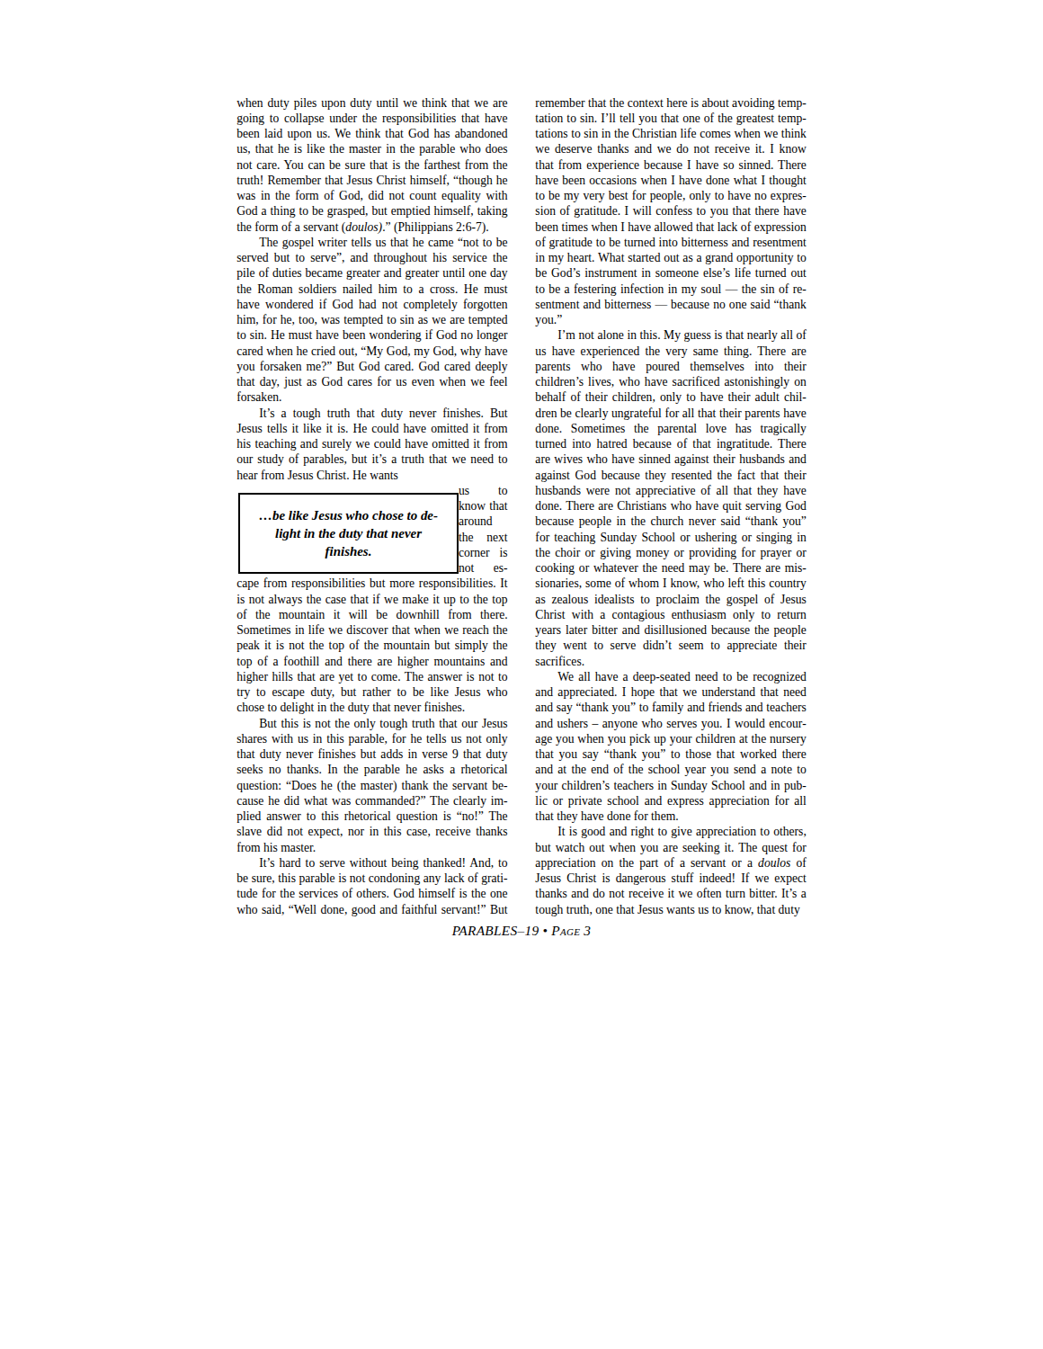when duty piles upon duty until we think that we are going to collapse under the responsibilities that have been laid upon us. We think that God has abandoned us, that he is like the master in the parable who does not care. You can be sure that is the farthest from the truth! Remember that Jesus Christ himself, “though he was in the form of God, did not count equality with God a thing to be grasped, but emptied himself, taking the form of a servant (doulos).” (Philippians 2:6-7).
The gospel writer tells us that he came “not to be served but to serve”, and throughout his service the pile of duties became greater and greater until one day the Roman soldiers nailed him to a cross. He must have wondered if God had not completely forgotten him, for he, too, was tempted to sin as we are tempted to sin. He must have been wondering if God no longer cared when he cried out, “My God, my God, why have you forsaken me?” But God cared. God cared deeply that day, just as God cares for us even when we feel forsaken.
It’s a tough truth that duty never finishes. But Jesus tells it like it is. He could have omitted it from his teaching and surely we could have omitted it from our study of parables, but it’s a truth that we need to hear from Jesus Christ. He wants
…be like Jesus who chose to delight in the duty that never finishes.
us to know that around the next corner is not escape from responsibilities but more responsibilities. It is not always the case that if we make it up to the top of the mountain it will be downhill from there. Sometimes in life we discover that when we reach the peak it is not the top of the mountain but simply the top of a foothill and there are higher mountains and higher hills that are yet to come. The answer is not to try to escape duty, but rather to be like Jesus who chose to delight in the duty that never finishes.
But this is not the only tough truth that our Jesus shares with us in this parable, for he tells us not only that duty never finishes but adds in verse 9 that duty seeks no thanks. In the parable he asks a rhetorical question: “Does he (the master) thank the servant because he did what was commanded?” The clearly implied answer to this rhetorical question is “no!” The slave did not expect, nor in this case, receive thanks from his master.
It’s hard to serve without being thanked! And, to be sure, this parable is not condoning any lack of gratitude for the services of others. God himself is the one who said, “Well done, good and faithful servant!” But remember that the context here is about avoiding temptation to sin. I’ll tell you that one of the greatest temptations to sin in the Christian life comes when we think we deserve thanks and we do not receive it. I know that from experience because I have so sinned. There have been occasions when I have done what I thought to be my very best for people, only to have no expression of gratitude. I will confess to you that there have been times when I have allowed that lack of expression of gratitude to be turned into bitterness and resentment in my heart. What started out as a grand opportunity to be God’s instrument in someone else’s life turned out to be a festering infection in my soul — the sin of resentment and bitterness — because no one said “thank you.”
I’m not alone in this. My guess is that nearly all of us have experienced the very same thing. There are parents who have poured themselves into their children’s lives, who have sacrificed astonishingly on behalf of their children, only to have their adult children be clearly ungrateful for all that their parents have done. Sometimes the parental love has tragically turned into hatred because of that ingratitude. There are wives who have sinned against their husbands and against God because they resented the fact that their husbands were not appreciative of all that they have done. There are Christians who have quit serving God because people in the church never said “thank you” for teaching Sunday School or ushering or singing in the choir or giving money or providing for prayer or cooking or whatever the need may be. There are missionaries, some of whom I know, who left this country as zealous idealists to proclaim the gospel of Jesus Christ with a contagious enthusiasm only to return years later bitter and disillusioned because the people they went to serve didn’t seem to appreciate their sacrifices.
We all have a deep-seated need to be recognized and appreciated. I hope that we understand that need and say “thank you” to family and friends and teachers and ushers – anyone who serves you. I would encourage you when you pick up your children at the nursery that you say “thank you” to those that worked there and at the end of the school year you send a note to your children’s teachers in Sunday School and in public or private school and express appreciation for all that they have done for them.
It is good and right to give appreciation to others, but watch out when you are seeking it. The quest for appreciation on the part of a servant or a doulos of Jesus Christ is dangerous stuff indeed! If we expect thanks and do not receive it we often turn bitter. It’s a tough truth, one that Jesus wants us to know, that duty
PARABLES–19 • Page 3